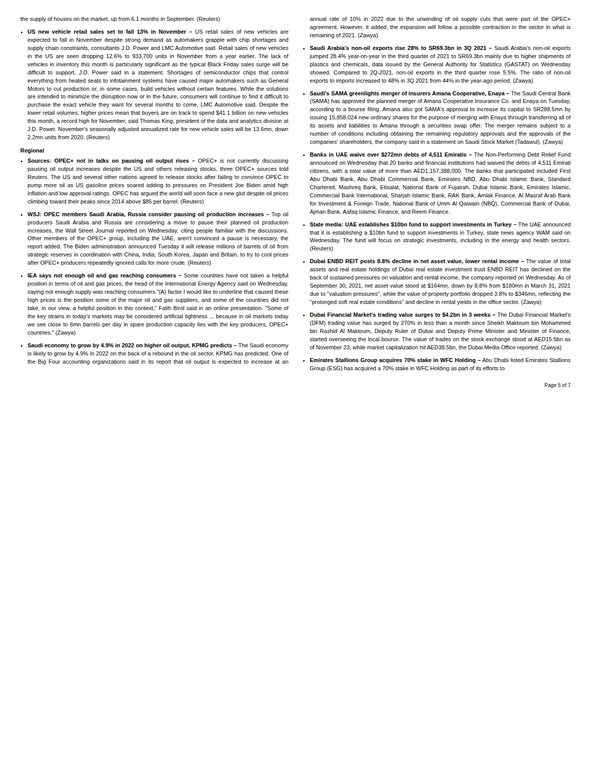the supply of houses on the market, up from 6.1 months in September. (Reuters)
US new vehicle retail sales set to fall 13% in November – US retail sales of new vehicles are expected to fall in November despite strong demand as automakers grapple with chip shortages and supply chain constraints, consultants J.D. Power and LMC Automotive said. Retail sales of new vehicles in the US are seen dropping 12.6% to 933,700 units in November from a year earlier. The lack of vehicles in inventory this month is particularly significant as the typical Black Friday sales surge will be difficult to support, J.D. Power said in a statement. Shortages of semiconductor chips that control everything from heated seats to infotainment systems have caused major automakers such as General Motors to cut production or, in some cases, build vehicles without certain features. While the solutions are intended to minimize the disruption now or in the future, consumers will continue to find it difficult to purchase the exact vehicle they want for several months to come, LMC Automotive said. Despite the lower retail volumes, higher prices mean that buyers are on track to spend $41.1 billion on new vehicles this month, a record high for November, said Thomas King, president of the data and analytics division at J.D. Power. November's seasonally adjusted annualized rate for new vehicle sales will be 13.6mn, down 2.2mn units from 2020. (Reuters)
Regional
Sources: OPEC+ not in talks on pausing oil output rises – OPEC+ is not currently discussing pausing oil output increases despite the US and others releasing stocks, three OPEC+ sources told Reuters. The US and several other nations agreed to release stocks after failing to convince OPEC to pump more oil as US gasoline prices soared adding to pressures on President Joe Biden amid high inflation and low approval ratings. OPEC has argued the world will soon face a new glut despite oil prices climbing toward their peaks since 2014 above $85 per barrel. (Reuters)
WSJ: OPEC members Saudi Arabia, Russia consider pausing oil production increases – Top oil producers Saudi Arabia and Russia are considering a move to pause their planned oil production increases, the Wall Street Journal reported on Wednesday, citing people familiar with the discussions. Other members of the OPEC+ group, including the UAE, aren't convinced a pause is necessary, the report added. The Biden administration announced Tuesday it will release millions of barrels of oil from strategic reserves in coordination with China, India, South Korea, Japan and Britain, to try to cool prices after OPEC+ producers repeatedly ignored calls for more crude. (Reuters)
IEA says not enough oil and gas reaching consumers – Some countries have not taken a helpful position in terms of oil and gas prices, the head of the International Energy Agency said on Wednesday, saying not enough supply was reaching consumers."(A) factor I would like to underline that caused these high prices is the position some of the major oil and gas suppliers, and some of the countries did not take, in our view, a helpful position in this context," Fatih Birol said in an online presentation. "Some of the key strains in today's markets may be considered artificial tightness ... because in oil markets today we see close to 6mn barrels per day in spare production capacity lies with the key producers, OPEC+ countries." (Zawya)
Saudi economy to grow by 4.9% in 2022 on higher oil output, KPMG predicts – The Saudi economy is likely to grow by 4.9% in 2022 on the back of a rebound in the oil sector, KPMG has predicted. One of the Big Four accounting organizations said in its report that oil output is expected to increase at an annual rate of 10% in 2022 due to the unwinding of oil supply cuts that were part of the OPEC+ agreement. However, it added, the expansion will follow a possible contraction in the sector in what is remaining of 2021. (Zawya)
Saudi Arabia's non-oil exports rise 28% to SR69.3bn in 3Q 2021 – Saudi Arabia's non-oil exports jumped 28.4% year-on-year in the third quarter of 2021 to SR69.3bn mainly due to higher shipments of plastics and chemicals, data issued by the General Authority for Statistics (GASTAT) on Wednesday showed. Compared to 2Q-2021, non-oil exports in the third quarter rose 5.5%. The ratio of non-oil exports to imports increased to 48% in 3Q 2021 from 44% in the year-ago period. (Zawya)
Saudi's SAMA greenlights merger of insurers Amana Cooperative, Enaya – The Saudi Central Bank (SAMA) has approved the planned merger of Amana Cooperative Insurance Co. and Enaya on Tuesday, according to a bourse filing. Amana also got SAMA's approval to increase its capital to SR288.5mn by issuing 15,858,024 new ordinary shares for the purpose of merging with Enaya through transferring all of its assets and liabilities to Amana through a securities swap offer. The merger remains subject to a number of conditions including obtaining the remaining regulatory approvals and the approvals of the companies' shareholders, the company said in a statement on Saudi Stock Market (Tadawul). (Zawya)
Banks in UAE waive over $272mn debts of 4,511 Emiratis – The Non-Performing Debt Relief Fund announced on Wednesday that 20 banks and financial institutions had waived the debts of 4,511 Emirati citizens, with a total value of more than AED1,157,388,000. The banks that participated included First Abu Dhabi Bank, Abu Dhabi Commercial Bank, Emirates NBD, Abu Dhabi Islamic Bank, Standard Chartered, Mashreq Bank, Etisalat, National Bank of Fujairah, Dubai Islamic Bank, Emirates Islamic, Commercial Bank International, Sharjah Islamic Bank, RAK Bank, Amlak Finance, Al Masraf Arab Bank for Investment & Foreign Trade, National Bank of Umm Al Qaiwain (NBQ), Commercial Bank of Dubai, Ajman Bank, Aafaq Islamic Finance, and Reem Finance.
State media: UAE establishes $10bn fund to support investments in Turkey – The UAE announced that it is establishing a $10bn fund to support investments in Turkey, state news agency WAM said on Wednesday. The fund will focus on strategic investments, including in the energy and health sectors. (Reuters)
Dubai ENBD REIT posts 8.8% decline in net asset value, lower rental income – The value of total assets and real estate holdings of Dubai real estate investment trust ENBD REIT has declined on the back of sustained pressures on valuation and rental income, the company reported on Wednesday. As of September 30, 2021, net asset value stood at $164mn, down by 8.8% from $180mn in March 31, 2021 due to "valuation pressures", while the value of property portfolio dropped 3.8% to $346mn, reflecting the "prolonged soft real estate conditions" and decline in rental yields in the office sector. (Zawya)
Dubai Financial Market's trading value surges to $4.2bn in 3 weeks – The Dubai Financial Market's (DFM) trading value has surged by 270% in less than a month since Sheikh Maktoum bin Mohammed bin Rashid Al Maktoum, Deputy Ruler of Dubai and Deputy Prime Minister and Minister of Finance, started overseeing the local bourse. The value of trades on the stock exchange stood at AED15.5bn as of November 23, while market capitalization hit AED38.5bn, the Dubai Media Office reported. (Zawya)
Emirates Stallions Group acquires 70% stake in WFC Holding – Abu Dhabi listed Emirates Stallions Group (ESG) has acquired a 70% stake in WFC Holding as part of its efforts to
Page 5 of 7